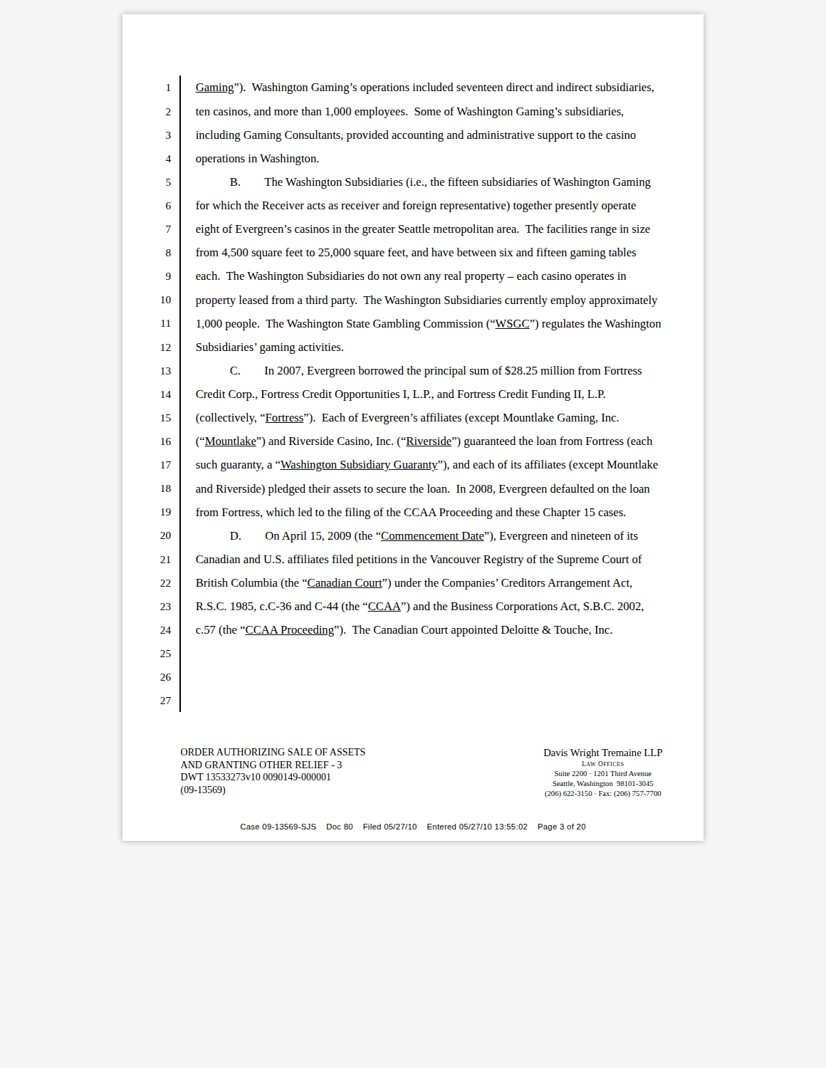1
2
3
4
5
6
7
8
9
10
11
12
13
14
15
16
17
18
19
20
21
22
23
24
25
26
27
Gaming”). Washington Gaming’s operations included seventeen direct and indirect subsidiaries, ten casinos, and more than 1,000 employees. Some of Washington Gaming’s subsidiaries, including Gaming Consultants, provided accounting and administrative support to the casino operations in Washington.
B.  The Washington Subsidiaries (i.e., the fifteen subsidiaries of Washington Gaming for which the Receiver acts as receiver and foreign representative) together presently operate eight of Evergreen’s casinos in the greater Seattle metropolitan area. The facilities range in size from 4,500 square feet to 25,000 square feet, and have between six and fifteen gaming tables each. The Washington Subsidiaries do not own any real property – each casino operates in property leased from a third party. The Washington Subsidiaries currently employ approximately 1,000 people. The Washington State Gambling Commission (“WSGC”) regulates the Washington Subsidiaries’ gaming activities.
C.  In 2007, Evergreen borrowed the principal sum of $28.25 million from Fortress Credit Corp., Fortress Credit Opportunities I, L.P., and Fortress Credit Funding II, L.P. (collectively, “Fortress”). Each of Evergreen’s affiliates (except Mountlake Gaming, Inc. (“Mountlake”) and Riverside Casino, Inc. (“Riverside”) guaranteed the loan from Fortress (each such guaranty, a “Washington Subsidiary Guaranty”), and each of its affiliates (except Mountlake and Riverside) pledged their assets to secure the loan. In 2008, Evergreen defaulted on the loan from Fortress, which led to the filing of the CCAA Proceeding and these Chapter 15 cases.
D.  On April 15, 2009 (the “Commencement Date”), Evergreen and nineteen of its Canadian and U.S. affiliates filed petitions in the Vancouver Registry of the Supreme Court of British Columbia (the “Canadian Court”) under the Companies’ Creditors Arrangement Act, R.S.C. 1985, c.C-36 and C-44 (the “CCAA”) and the Business Corporations Act, S.B.C. 2002, c.57 (the “CCAA Proceeding”). The Canadian Court appointed Deloitte & Touche, Inc.
ORDER AUTHORIZING SALE OF ASSETS
AND GRANTING OTHER RELIEF - 3
DWT 13533273v10 0090149-000001
(09-13569)
Davis Wright Tremaine LLP
LAW OFFICES
Suite 2200 · 1201 Third Avenue
Seattle, Washington 98101-3045
(206) 622-3150 · Fax: (206) 757-7700
Case 09-13569-SJS Doc 80 Filed 05/27/10 Entered 05/27/10 13:55:02 Page 3 of 20